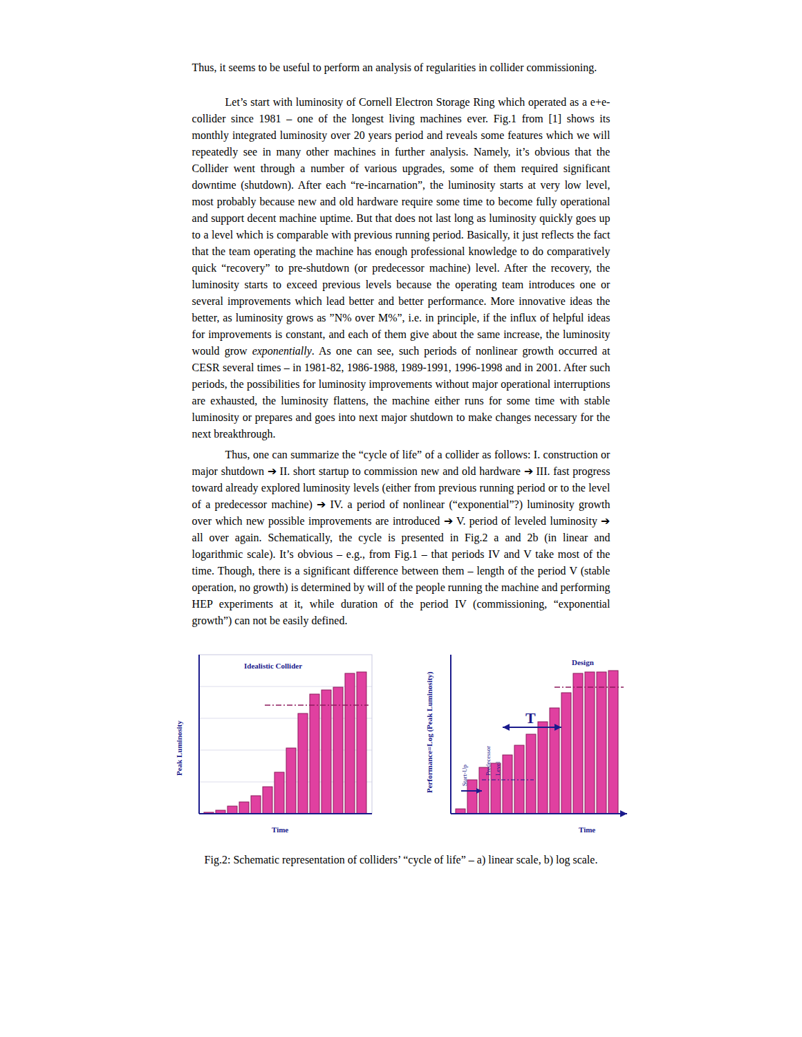Thus, it seems to be useful to perform an analysis of regularities in collider commissioning.
Let’s start with luminosity of Cornell Electron Storage Ring which operated as a e+e- collider since 1981 – one of the longest living machines ever. Fig.1 from [1] shows its monthly integrated luminosity over 20 years period and reveals some features which we will repeatedly see in many other machines in further analysis. Namely, it’s obvious that the Collider went through a number of various upgrades, some of them required significant downtime (shutdown). After each “re-incarnation”, the luminosity starts at very low level, most probably because new and old hardware require some time to become fully operational and support decent machine uptime. But that does not last long as luminosity quickly goes up to a level which is comparable with previous running period. Basically, it just reflects the fact that the team operating the machine has enough professional knowledge to do comparatively quick “recovery” to pre-shutdown (or predecessor machine) level. After the recovery, the luminosity starts to exceed previous levels because the operating team introduces one or several improvements which lead better and better performance. More innovative ideas the better, as luminosity grows as ”N% over M%”, i.e. in principle, if the influx of helpful ideas for improvements is constant, and each of them give about the same increase, the luminosity would grow exponentially. As one can see, such periods of nonlinear growth occurred at CESR several times – in 1981-82, 1986-1988, 1989-1991, 1996-1998 and in 2001. After such periods, the possibilities for luminosity improvements without major operational interruptions are exhausted, the luminosity flattens, the machine either runs for some time with stable luminosity or prepares and goes into next major shutdown to make changes necessary for the next breakthrough.
Thus, one can summarize the “cycle of life” of a collider as follows: I. construction or major shutdown ➔ II. short startup to commission new and old hardware ➔ III. fast progress toward already explored luminosity levels (either from previous running period or to the level of a predecessor machine) ➔ IV. a period of nonlinear (“exponential”?) luminosity growth over which new possible improvements are introduced ➔ V. period of leveled luminosity ➔ all over again. Schematically, the cycle is presented in Fig.2 a and 2b (in linear and logarithmic scale). It’s obvious – e.g., from Fig.1 – that periods IV and V take most of the time. Though, there is a significant difference between them – length of the period V (stable operation, no growth) is determined by will of the people running the machine and performing HEP experiments at it, while duration of the period IV (commissioning, “exponential growth”) can not be easily defined.
Peak Luminosity Time Idealistic Collider
T Performance=Log (Peak Luminosity) Time Design Start-Up Predecessor Level
Fig.2: Schematic representation of colliders’ “cycle of life” – a) linear scale, b) log scale.